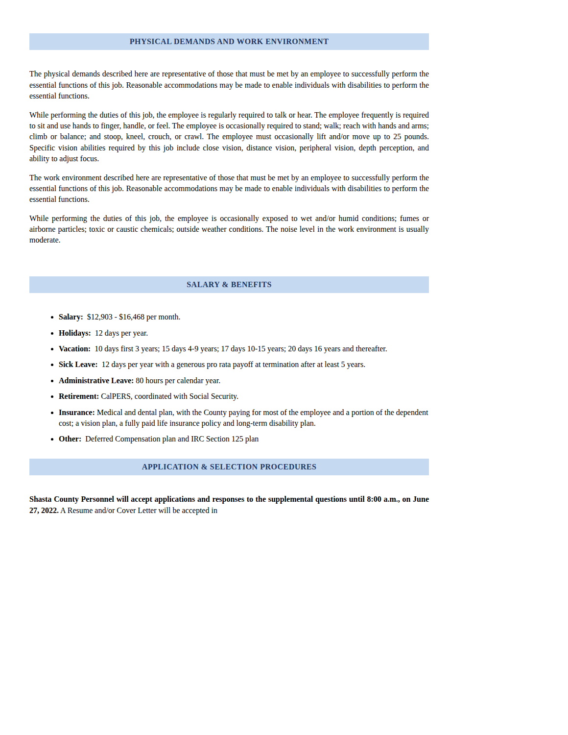PHYSICAL DEMANDS AND WORK ENVIRONMENT
The physical demands described here are representative of those that must be met by an employee to successfully perform the essential functions of this job. Reasonable accommodations may be made to enable individuals with disabilities to perform the essential functions.
While performing the duties of this job, the employee is regularly required to talk or hear. The employee frequently is required to sit and use hands to finger, handle, or feel. The employee is occasionally required to stand; walk; reach with hands and arms; climb or balance; and stoop, kneel, crouch, or crawl. The employee must occasionally lift and/or move up to 25 pounds. Specific vision abilities required by this job include close vision, distance vision, peripheral vision, depth perception, and ability to adjust focus.
The work environment described here are representative of those that must be met by an employee to successfully perform the essential functions of this job. Reasonable accommodations may be made to enable individuals with disabilities to perform the essential functions.
While performing the duties of this job, the employee is occasionally exposed to wet and/or humid conditions; fumes or airborne particles; toxic or caustic chemicals; outside weather conditions. The noise level in the work environment is usually moderate.
SALARY & BENEFITS
Salary: $12,903 - $16,468 per month.
Holidays: 12 days per year.
Vacation: 10 days first 3 years; 15 days 4-9 years; 17 days 10-15 years; 20 days 16 years and thereafter.
Sick Leave: 12 days per year with a generous pro rata payoff at termination after at least 5 years.
Administrative Leave: 80 hours per calendar year.
Retirement: CalPERS, coordinated with Social Security.
Insurance: Medical and dental plan, with the County paying for most of the employee and a portion of the dependent cost; a vision plan, a fully paid life insurance policy and long-term disability plan.
Other: Deferred Compensation plan and IRC Section 125 plan
APPLICATION & SELECTION PROCEDURES
Shasta County Personnel will accept applications and responses to the supplemental questions until 8:00 a.m., on June 27, 2022. A Resume and/or Cover Letter will be accepted in